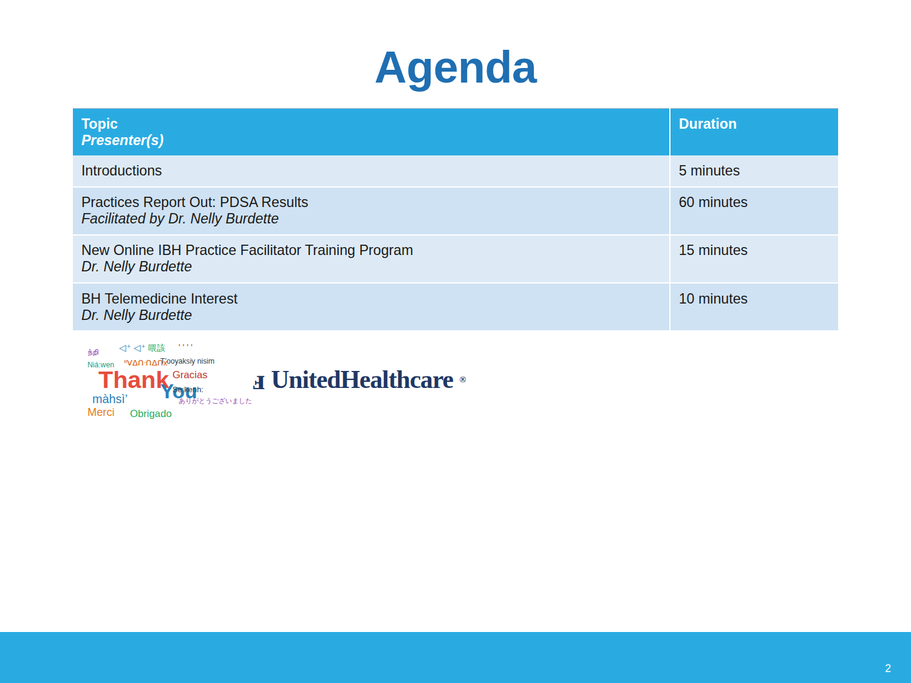Agenda
| Topic Presenter(s) | Duration |
| --- | --- |
| Introductions | 5 minutes |
| Practices Report Out: PDSA Results Facilitated by Dr. Nelly Burdette | 60 minutes |
| New Online IBH Practice Facilitator Training Program Dr. Nelly Burdette | 15 minutes |
| BH Telemedicine Interest Dr. Nelly Burdette | 10 minutes |
ந்றி ◁⁺ ◁⁺ 喂該 ' ' ' ' Niá:wen ᐦᐯᐃᑎᐧᑎᐃᑎx T’ooyaksiy nisim Thank You màhsì’ Merci Obrigado Gracias Se:kenh: ありがとうございました
ⅎ UnitedHealthcare®
2